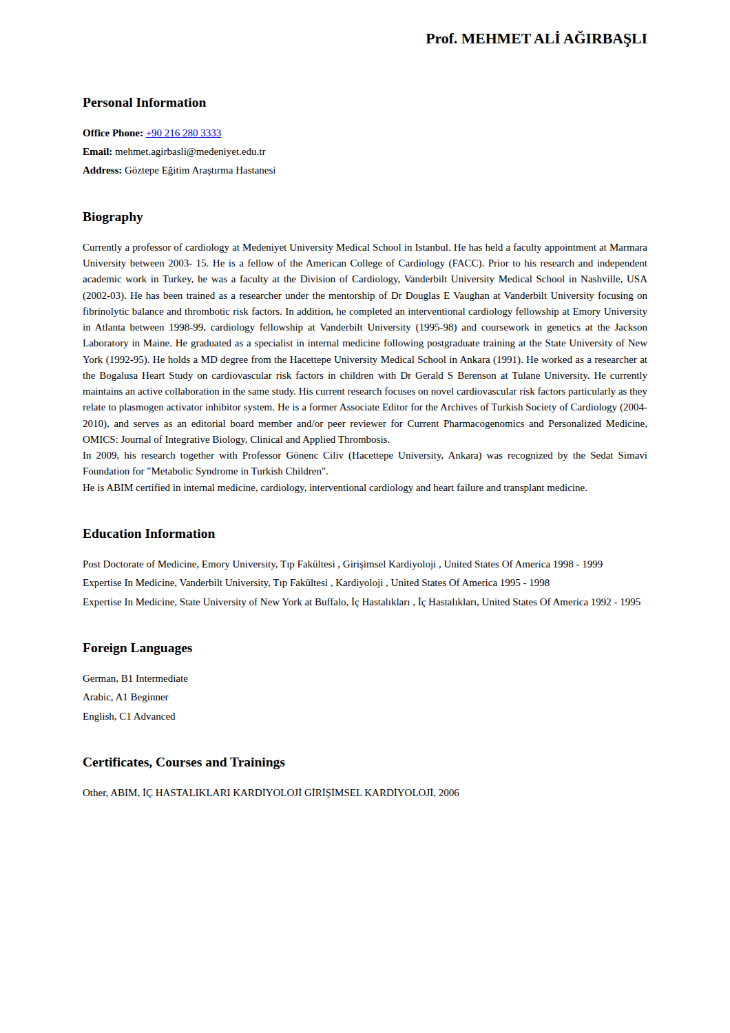Prof. MEHMET ALİ AĞIRBAŞLI
Personal Information
Office Phone: +90 216 280 3333
Email: mehmet.agirbasli@medeniyet.edu.tr
Address: Göztepe Eğitim Araştırma Hastanesi
Biography
Currently a professor of cardiology at Medeniyet University Medical School in Istanbul. He has held a faculty appointment at Marmara University between 2003- 15. He is a fellow of the American College of Cardiology (FACC). Prior to his research and independent academic work in Turkey, he was a faculty at the Division of Cardiology, Vanderbilt University Medical School in Nashville, USA (2002-03). He has been trained as a researcher under the mentorship of Dr Douglas E Vaughan at Vanderbilt University focusing on fibrinolytic balance and thrombotic risk factors. In addition, he completed an interventional cardiology fellowship at Emory University in Atlanta between 1998-99, cardiology fellowship at Vanderbilt University (1995-98) and coursework in genetics at the Jackson Laboratory in Maine. He graduated as a specialist in internal medicine following postgraduate training at the State University of New York (1992-95). He holds a MD degree from the Hacettepe University Medical School in Ankara (1991). He worked as a researcher at the Bogalusa Heart Study on cardiovascular risk factors in children with Dr Gerald S Berenson at Tulane University. He currently maintains an active collaboration in the same study. His current research focuses on novel cardiovascular risk factors particularly as they relate to plasmogen activator inhibitor system. He is a former Associate Editor for the Archives of Turkish Society of Cardiology (2004-2010), and serves as an editorial board member and/or peer reviewer for Current Pharmacogenomics and Personalized Medicine, OMICS: Journal of Integrative Biology, Clinical and Applied Thrombosis.
In 2009, his research together with Professor Gönenc Ciliv (Hacettepe University, Ankara) was recognized by the Sedat Simavi Foundation for "Metabolic Syndrome in Turkish Children".
He is ABIM certified in internal medicine, cardiology, interventional cardiology and heart failure and transplant medicine.
Education Information
Post Doctorate of Medicine, Emory University, Tıp Fakültesi , Girişimsel Kardiyoloji , United States Of America 1998 - 1999
Expertise In Medicine, Vanderbilt University, Tıp Fakültesi , Kardiyoloji , United States Of America 1995 - 1998
Expertise In Medicine, State University of New York at Buffalo, İç Hastalıkları , İç Hastalıkları, United States Of America 1992 - 1995
Foreign Languages
German, B1 Intermediate
Arabic, A1 Beginner
English, C1 Advanced
Certificates, Courses and Trainings
Other, ABIM, İÇ HASTALIKLARI KARDİYOLOJİ GİRİŞİMSEL KARDİYOLOJİ, 2006